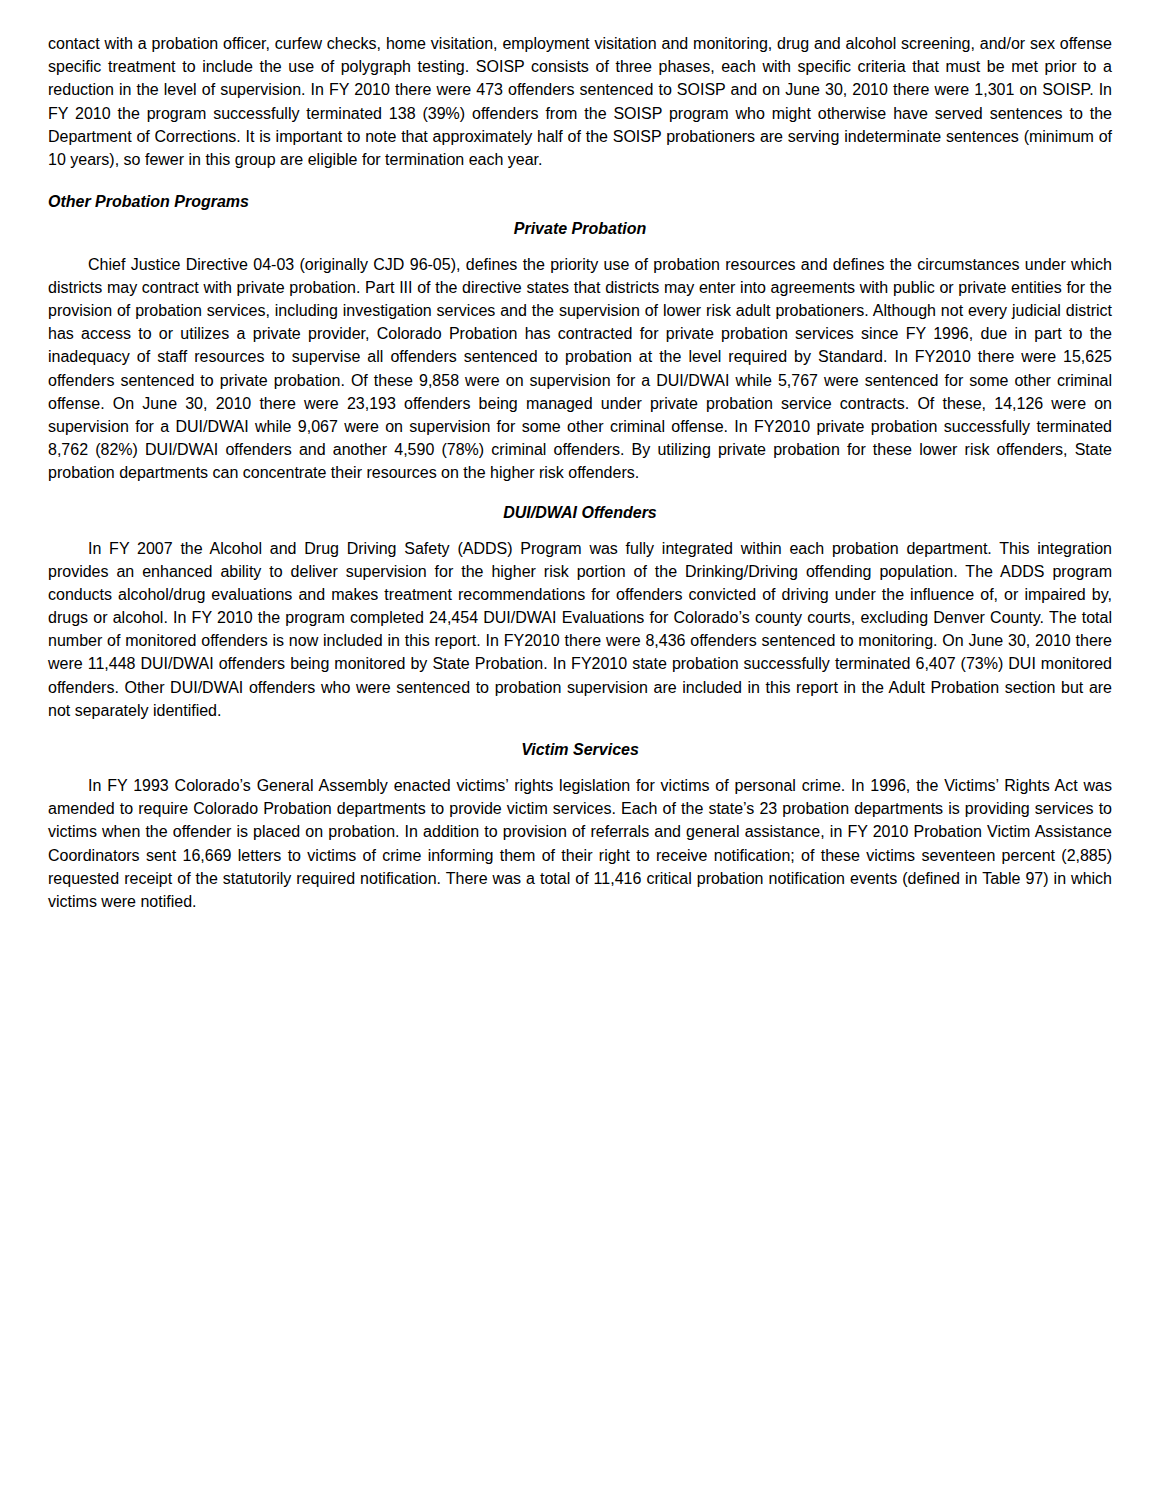contact with a probation officer, curfew checks, home visitation, employment visitation and monitoring, drug and alcohol screening, and/or sex offense specific treatment to include the use of polygraph testing. SOISP consists of three phases, each with specific criteria that must be met prior to a reduction in the level of supervision. In FY 2010 there were 473 offenders sentenced to SOISP and on June 30, 2010 there were 1,301 on SOISP. In FY 2010 the program successfully terminated 138 (39%) offenders from the SOISP program who might otherwise have served sentences to the Department of Corrections. It is important to note that approximately half of the SOISP probationers are serving indeterminate sentences (minimum of 10 years), so fewer in this group are eligible for termination each year.
Other Probation Programs
Private Probation
Chief Justice Directive 04-03 (originally CJD 96-05), defines the priority use of probation resources and defines the circumstances under which districts may contract with private probation. Part III of the directive states that districts may enter into agreements with public or private entities for the provision of probation services, including investigation services and the supervision of lower risk adult probationers. Although not every judicial district has access to or utilizes a private provider, Colorado Probation has contracted for private probation services since FY 1996, due in part to the inadequacy of staff resources to supervise all offenders sentenced to probation at the level required by Standard. In FY2010 there were 15,625 offenders sentenced to private probation. Of these 9,858 were on supervision for a DUI/DWAI while 5,767 were sentenced for some other criminal offense. On June 30, 2010 there were 23,193 offenders being managed under private probation service contracts. Of these, 14,126 were on supervision for a DUI/DWAI while 9,067 were on supervision for some other criminal offense. In FY2010 private probation successfully terminated 8,762 (82%) DUI/DWAI offenders and another 4,590 (78%) criminal offenders. By utilizing private probation for these lower risk offenders, State probation departments can concentrate their resources on the higher risk offenders.
DUI/DWAI Offenders
In FY 2007 the Alcohol and Drug Driving Safety (ADDS) Program was fully integrated within each probation department. This integration provides an enhanced ability to deliver supervision for the higher risk portion of the Drinking/Driving offending population. The ADDS program conducts alcohol/drug evaluations and makes treatment recommendations for offenders convicted of driving under the influence of, or impaired by, drugs or alcohol. In FY 2010 the program completed 24,454 DUI/DWAI Evaluations for Colorado’s county courts, excluding Denver County. The total number of monitored offenders is now included in this report. In FY2010 there were 8,436 offenders sentenced to monitoring. On June 30, 2010 there were 11,448 DUI/DWAI offenders being monitored by State Probation. In FY2010 state probation successfully terminated 6,407 (73%) DUI monitored offenders. Other DUI/DWAI offenders who were sentenced to probation supervision are included in this report in the Adult Probation section but are not separately identified.
Victim Services
In FY 1993 Colorado’s General Assembly enacted victims’ rights legislation for victims of personal crime. In 1996, the Victims’ Rights Act was amended to require Colorado Probation departments to provide victim services. Each of the state’s 23 probation departments is providing services to victims when the offender is placed on probation. In addition to provision of referrals and general assistance, in FY 2010 Probation Victim Assistance Coordinators sent 16,669 letters to victims of crime informing them of their right to receive notification; of these victims seventeen percent (2,885) requested receipt of the statutorily required notification. There was a total of 11,416 critical probation notification events (defined in Table 97) in which victims were notified.